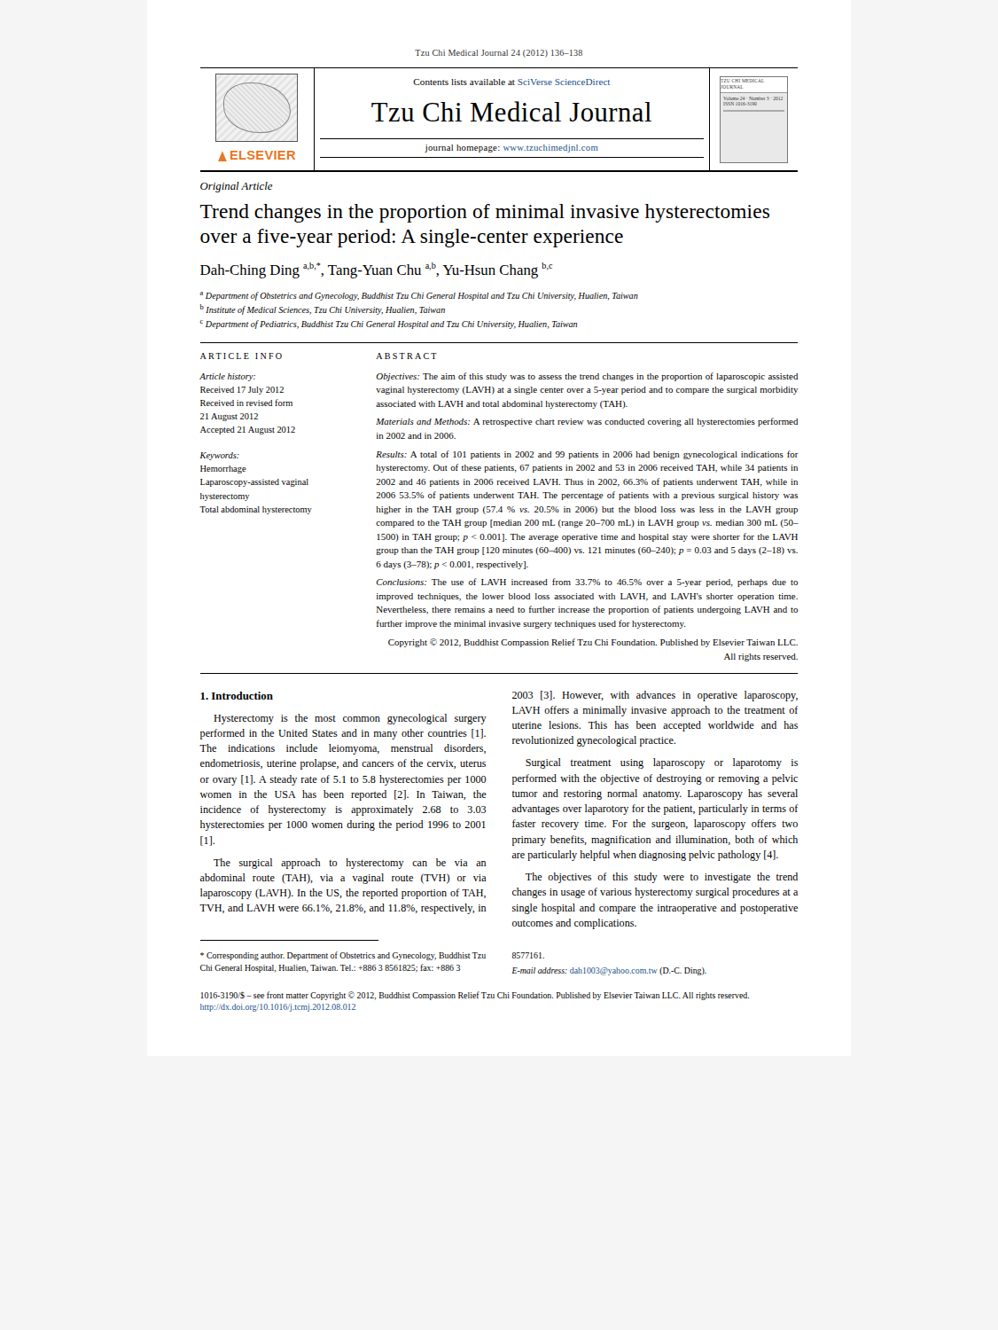Tzu Chi Medical Journal 24 (2012) 136–138
ELSEVIER
Contents lists available at SciVerse ScienceDirect
Tzu Chi Medical Journal
journal homepage: www.tzuchimedjnl.com
TZU CHI MEDICAL JOURNAL
Volume 24 · Number 3 · 2012
ISSN 1016-3190
Original Article
Trend changes in the proportion of minimal invasive hysterectomies over a five-year period: A single-center experience
Dah-Ching Ding a,b,*, Tang-Yuan Chu a,b, Yu-Hsun Chang b,c
a Department of Obstetrics and Gynecology, Buddhist Tzu Chi General Hospital and Tzu Chi University, Hualien, Taiwan
b Institute of Medical Sciences, Tzu Chi University, Hualien, Taiwan
c Department of Pediatrics, Buddhist Tzu Chi General Hospital and Tzu Chi University, Hualien, Taiwan
Article info
Article history:
Received 17 July 2012
Received in revised form
21 August 2012
Accepted 21 August 2012
Keywords:
Hemorrhage
Laparoscopy-assisted vaginal hysterectomy
Total abdominal hysterectomy
Abstract
Objectives: The aim of this study was to assess the trend changes in the proportion of laparoscopic assisted vaginal hysterectomy (LAVH) at a single center over a 5-year period and to compare the surgical morbidity associated with LAVH and total abdominal hysterectomy (TAH).
Materials and Methods: A retrospective chart review was conducted covering all hysterectomies performed in 2002 and in 2006.
Results: A total of 101 patients in 2002 and 99 patients in 2006 had benign gynecological indications for hysterectomy. Out of these patients, 67 patients in 2002 and 53 in 2006 received TAH, while 34 patients in 2002 and 46 patients in 2006 received LAVH. Thus in 2002, 66.3% of patients underwent TAH, while in 2006 53.5% of patients underwent TAH. The percentage of patients with a previous surgical history was higher in the TAH group (57.4 % vs. 20.5% in 2006) but the blood loss was less in the LAVH group compared to the TAH group [median 200 mL (range 20–700 mL) in LAVH group vs. median 300 mL (50–1500) in TAH group; p < 0.001]. The average operative time and hospital stay were shorter for the LAVH group than the TAH group [120 minutes (60–400) vs. 121 minutes (60–240); p = 0.03 and 5 days (2–18) vs. 6 days (3–78); p < 0.001, respectively].
Conclusions: The use of LAVH increased from 33.7% to 46.5% over a 5-year period, perhaps due to improved techniques, the lower blood loss associated with LAVH, and LAVH's shorter operation time. Nevertheless, there remains a need to further increase the proportion of patients undergoing LAVH and to further improve the minimal invasive surgery techniques used for hysterectomy.
Copyright © 2012, Buddhist Compassion Relief Tzu Chi Foundation. Published by Elsevier Taiwan LLC. All rights reserved.
1. Introduction
Hysterectomy is the most common gynecological surgery performed in the United States and in many other countries [1]. The indications include leiomyoma, menstrual disorders, endometriosis, uterine prolapse, and cancers of the cervix, uterus or ovary [1]. A steady rate of 5.1 to 5.8 hysterectomies per 1000 women in the USA has been reported [2]. In Taiwan, the incidence of hysterectomy is approximately 2.68 to 3.03 hysterectomies per 1000 women during the period 1996 to 2001 [1].
The surgical approach to hysterectomy can be via an abdominal route (TAH), via a vaginal route (TVH) or via laparoscopy (LAVH). In the US, the reported proportion of TAH, TVH, and LAVH were 66.1%, 21.8%, and 11.8%, respectively, in 2003 [3]. However, with advances in operative laparoscopy, LAVH offers a minimally invasive approach to the treatment of uterine lesions. This has been accepted worldwide and has revolutionized gynecological practice.
Surgical treatment using laparoscopy or laparotomy is performed with the objective of destroying or removing a pelvic tumor and restoring normal anatomy. Laparoscopy has several advantages over laparotory for the patient, particularly in terms of faster recovery time. For the surgeon, laparoscopy offers two primary benefits, magnification and illumination, both of which are particularly helpful when diagnosing pelvic pathology [4].
The objectives of this study were to investigate the trend changes in usage of various hysterectomy surgical procedures at a single hospital and compare the intraoperative and postoperative outcomes and complications.
* Corresponding author. Department of Obstetrics and Gynecology, Buddhist Tzu Chi General Hospital, Hualien, Taiwan. Tel.: +886 3 8561825; fax: +886 3 8577161.
E-mail address: dah1003@yahoo.com.tw (D.-C. Ding).
1016-3190/$ – see front matter Copyright © 2012, Buddhist Compassion Relief Tzu Chi Foundation. Published by Elsevier Taiwan LLC. All rights reserved.
http://dx.doi.org/10.1016/j.tcmj.2012.08.012